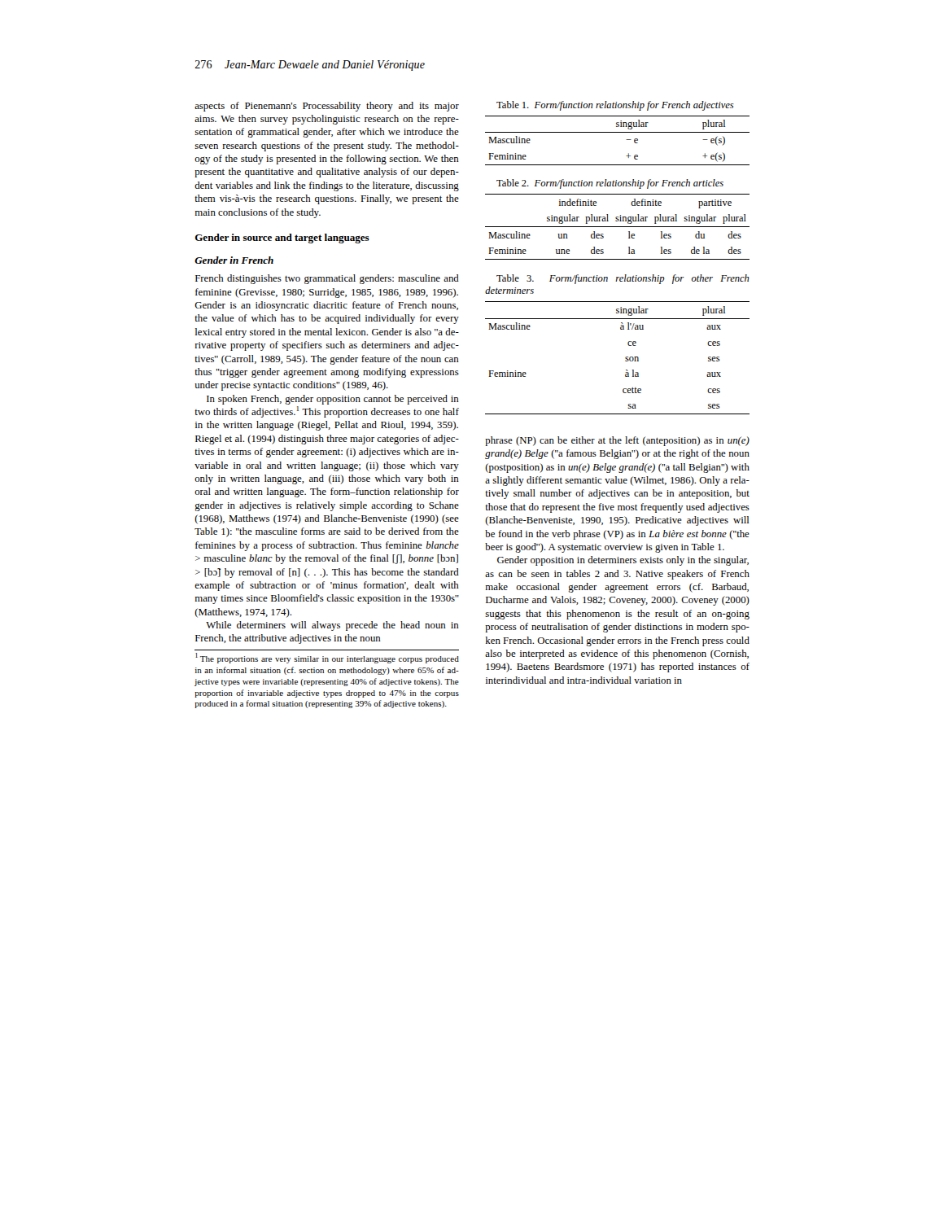276 Jean-Marc Dewaele and Daniel Véronique
aspects of Pienemann's Processability theory and its major aims. We then survey psycholinguistic research on the representation of grammatical gender, after which we introduce the seven research questions of the present study. The methodology of the study is presented in the following section. We then present the quantitative and qualitative analysis of our dependent variables and link the findings to the literature, discussing them vis-à-vis the research questions. Finally, we present the main conclusions of the study.
Gender in source and target languages
Gender in French
French distinguishes two grammatical genders: masculine and feminine (Grevisse, 1980; Surridge, 1985, 1986, 1989, 1996). Gender is an idiosyncratic diacritic feature of French nouns, the value of which has to be acquired individually for every lexical entry stored in the mental lexicon. Gender is also ''a derivative property of specifiers such as determiners and adjectives'' (Carroll, 1989, 545). The gender feature of the noun can thus ''trigger gender agreement among modifying expressions under precise syntactic conditions'' (1989, 46).
In spoken French, gender opposition cannot be perceived in two thirds of adjectives.1 This proportion decreases to one half in the written language (Riegel, Pellat and Rioul, 1994, 359). Riegel et al. (1994) distinguish three major categories of adjectives in terms of gender agreement: (i) adjectives which are invariable in oral and written language; (ii) those which vary only in written language, and (iii) those which vary both in oral and written language. The form–function relationship for gender in adjectives is relatively simple according to Schane (1968), Matthews (1974) and Blanche-Benveniste (1990) (see Table 1): ''the masculine forms are said to be derived from the feminines by a process of subtraction. Thus feminine blanche > masculine blanc by the removal of the final [ʃ], bonne [bɔn] > [bɔ̃] by removal of [n] (. . .). This has become the standard example of subtraction or of 'minus formation', dealt with many times since Bloomfield's classic exposition in the 1930s'' (Matthews, 1974, 174).
While determiners will always precede the head noun in French, the attributive adjectives in the noun
1 The proportions are very similar in our interlanguage corpus produced in an informal situation (cf. section on methodology) where 65% of adjective types were invariable (representing 40% of adjective tokens). The proportion of invariable adjective types dropped to 47% in the corpus produced in a formal situation (representing 39% of adjective tokens).
Table 1. Form/function relationship for French adjectives
| | singular | plural |
| --- | --- | --- |
| Masculine | − e | − e(s) |
| Feminine | + e | + e(s) |
Table 2. Form/function relationship for French articles
| | indefinite | definite | partitive |
| --- | --- | --- | --- |
| | singular | plural | singular | plural | singular | plural |
| Masculine | un | des | le | les | du | des |
| Feminine | une | des | la | les | de la | des |
Table 3. Form/function relationship for other French determiners
| | singular | plural |
| --- | --- | --- |
| Masculine | à l'/au | aux |
| | ce | ces |
| | son | ses |
| Feminine | à la | aux |
| | cette | ces |
| | sa | ses |
phrase (NP) can be either at the left (anteposition) as in un(e) grand(e) Belge (''a famous Belgian'') or at the right of the noun (postposition) as in un(e) Belge grand(e) (''a tall Belgian'') with a slightly different semantic value (Wilmet, 1986). Only a relatively small number of adjectives can be in anteposition, but those that do represent the five most frequently used adjectives (Blanche-Benveniste, 1990, 195). Predicative adjectives will be found in the verb phrase (VP) as in La bière est bonne (''the beer is good''). A systematic overview is given in Table 1.
Gender opposition in determiners exists only in the singular, as can be seen in tables 2 and 3. Native speakers of French make occasional gender agreement errors (cf. Barbaud, Ducharme and Valois, 1982; Coveney, 2000). Coveney (2000) suggests that this phenomenon is the result of an on-going process of neutralisation of gender distinctions in modern spoken French. Occasional gender errors in the French press could also be interpreted as evidence of this phenomenon (Cornish, 1994). Baetens Beardsmore (1971) has reported instances of interindividual and intra-individual variation in